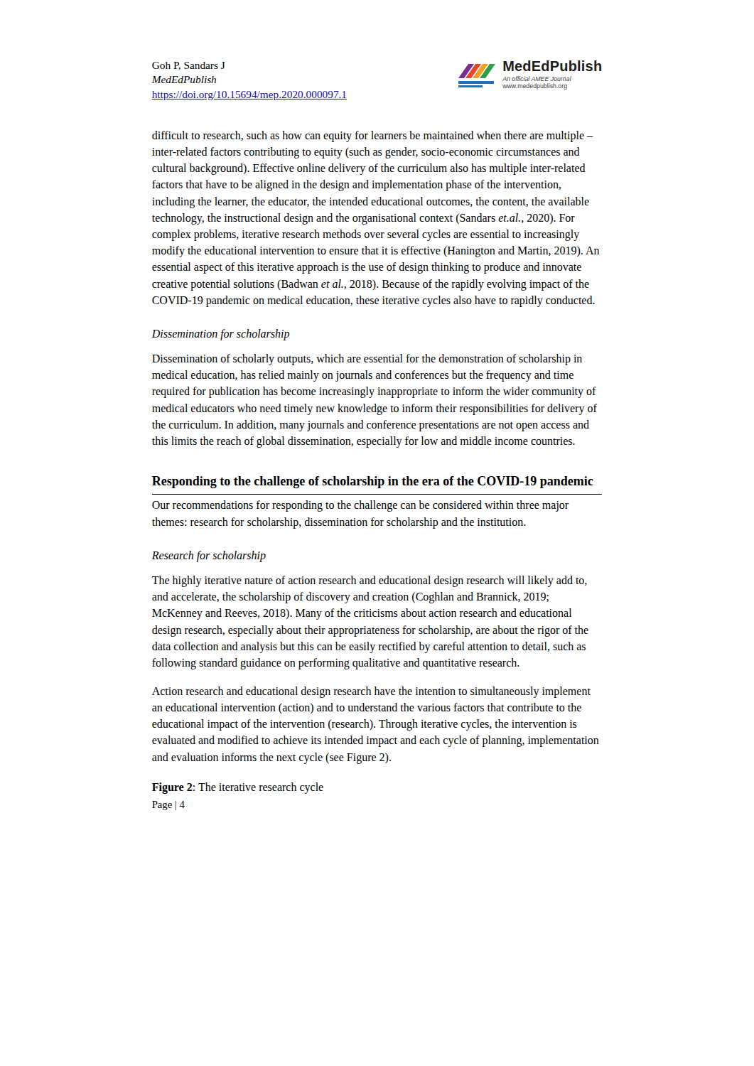Goh P, Sandars J
MedEdPublish
https://doi.org/10.15694/mep.2020.000097.1
MedEdPublish An official AMEE Journal www.mededpublish.org
difficult to research, such as how can equity for learners be maintained when there are multiple –inter-related factors contributing to equity (such as gender, socio-economic circumstances and cultural background). Effective online delivery of the curriculum also has multiple inter-related factors that have to be aligned in the design and implementation phase of the intervention, including the learner, the educator, the intended educational outcomes, the content, the available technology, the instructional design and the organisational context (Sandars et.al., 2020). For complex problems, iterative research methods over several cycles are essential to increasingly modify the educational intervention to ensure that it is effective (Hanington and Martin, 2019). An essential aspect of this iterative approach is the use of design thinking to produce and innovate creative potential solutions (Badwan et al., 2018). Because of the rapidly evolving impact of the COVID-19 pandemic on medical education, these iterative cycles also have to rapidly conducted.
Dissemination for scholarship
Dissemination of scholarly outputs, which are essential for the demonstration of scholarship in medical education, has relied mainly on journals and conferences but the frequency and time required for publication has become increasingly inappropriate to inform the wider community of medical educators who need timely new knowledge to inform their responsibilities for delivery of the curriculum. In addition, many journals and conference presentations are not open access and this limits the reach of global dissemination, especially for low and middle income countries.
Responding to the challenge of scholarship in the era of the COVID-19 pandemic
Our recommendations for responding to the challenge can be considered within three major themes: research for scholarship, dissemination for scholarship and the institution.
Research for scholarship
The highly iterative nature of action research and educational design research will likely add to, and accelerate, the scholarship of discovery and creation (Coghlan and Brannick, 2019; McKenney and Reeves, 2018). Many of the criticisms about action research and educational design research, especially about their appropriateness for scholarship, are about the rigor of the data collection and analysis but this can be easily rectified by careful attention to detail, such as following standard guidance on performing qualitative and quantitative research.
Action research and educational design research have the intention to simultaneously implement an educational intervention (action) and to understand the various factors that contribute to the educational impact of the intervention (research). Through iterative cycles, the intervention is evaluated and modified to achieve its intended impact and each cycle of planning, implementation and evaluation informs the next cycle (see Figure 2).
Figure 2: The iterative research cycle
Page | 4